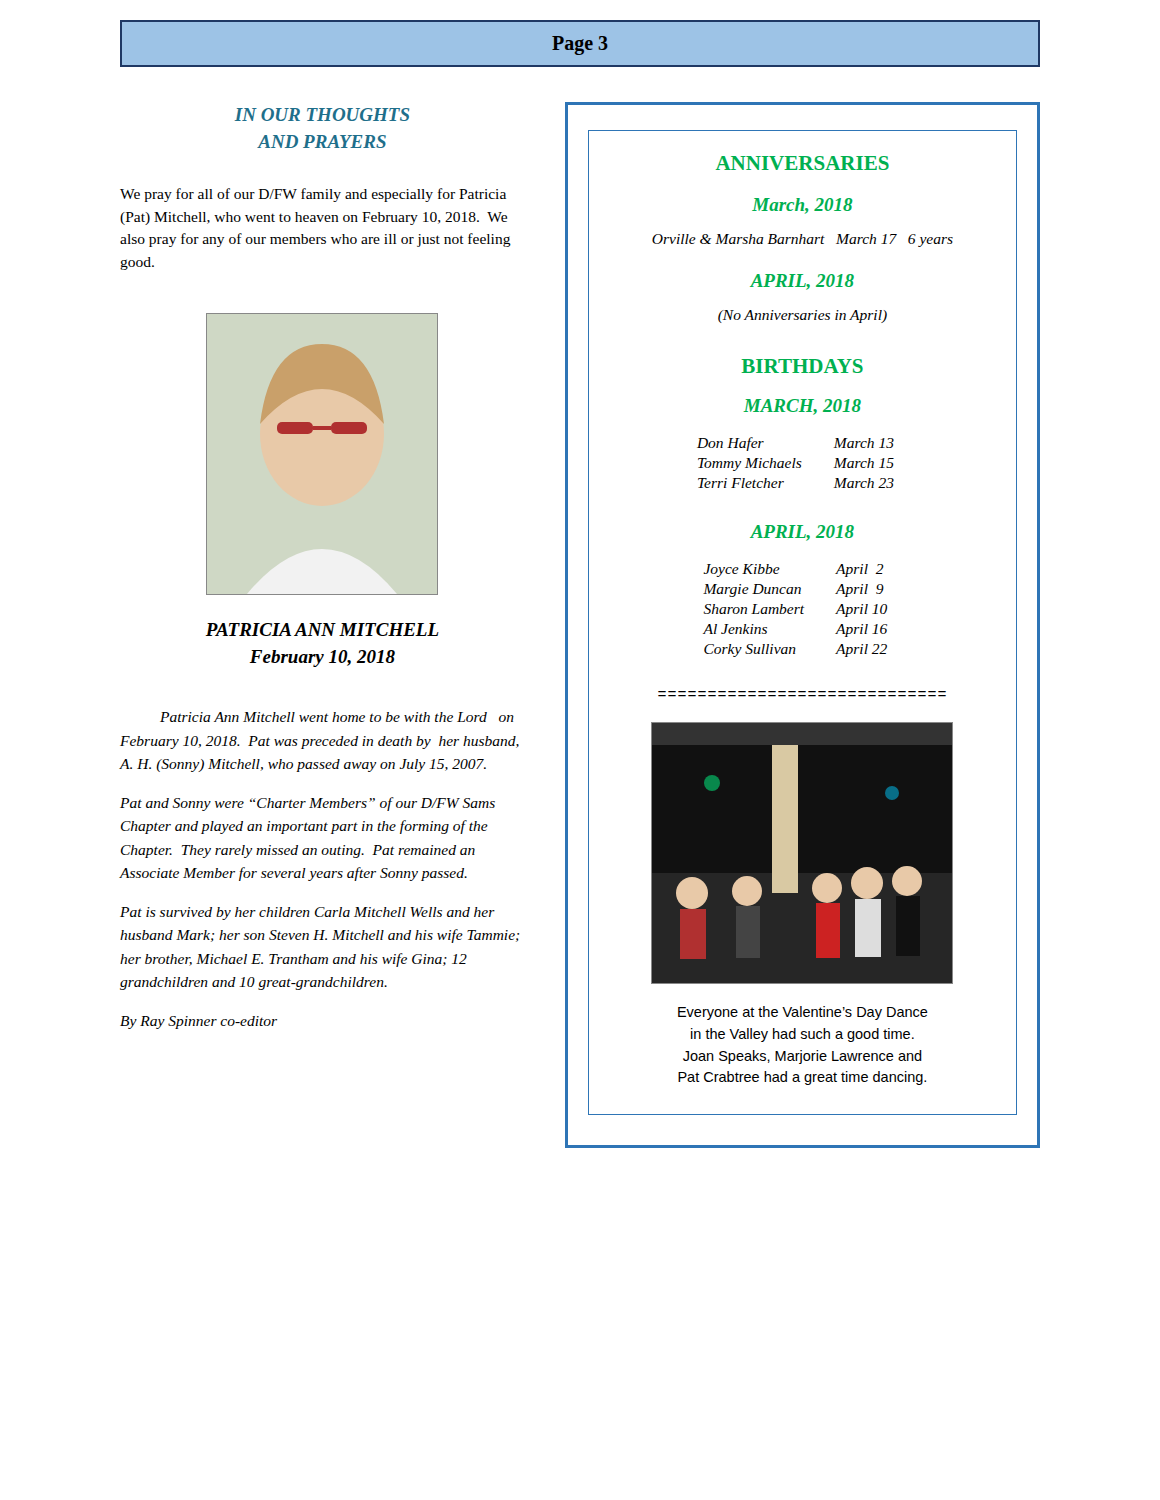Page 3
IN OUR THOUGHTS
AND PRAYERS
We pray for all of our D/FW family and especially for Patricia (Pat) Mitchell, who went to heaven on February 10, 2018. We also pray for any of our members who are ill or just not feeling good.
PATRICIA ANN MITCHELL
February 10, 2018
Patricia Ann Mitchell went home to be with the Lord on February 10, 2018. Pat was preceded in death by her husband, A. H. (Sonny) Mitchell, who passed away on July 15, 2007.
Pat and Sonny were “Charter Members” of our D/FW Sams Chapter and played an important part in the forming of the Chapter. They rarely missed an outing. Pat remained an Associate Member for several years after Sonny passed.
Pat is survived by her children Carla Mitchell Wells and her husband Mark; her son Steven H. Mitchell and his wife Tammie; her brother, Michael E. Trantham and his wife Gina; 12 grandchildren and 10 great-grandchildren.
By Ray Spinner co-editor
ANNIVERSARIES
March, 2018
Orville & Marsha Barnhart March 17 6 years
APRIL, 2018
(No Anniversaries in April)
BIRTHDAYS
MARCH, 2018
| Don Hafer | March 13 |
| Tommy Michaels | March 15 |
| Terri Fletcher | March 23 |
APRIL, 2018
| Joyce Kibbe | April 2 |
| Margie Duncan | April 9 |
| Sharon Lambert | April 10 |
| Al Jenkins | April 16 |
| Corky Sullivan | April 22 |
=============================
Everyone at the Valentine’s Day Dance
in the Valley had such a good time.
Joan Speaks, Marjorie Lawrence and
Pat Crabtree had a great time dancing.